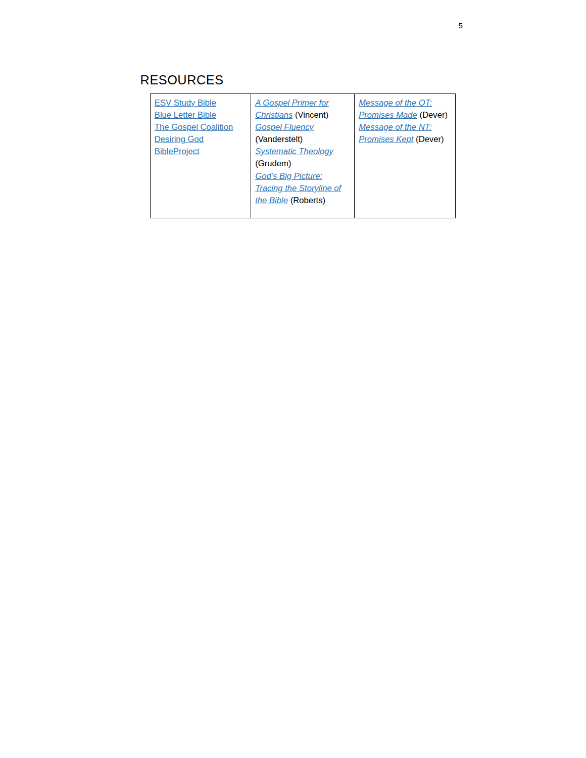5
RESOURCES
| ESV Study Bible Blue Letter Bible The Gospel Coalition Desiring God BibleProject | A Gospel Primer for Christians (Vincent) Gospel Fluency (Vanderstelt) Systematic Theology (Grudem) God’s Big Picture: Tracing the Storyline of the Bible (Roberts) | Message of the OT: Promises Made (Dever) Message of the NT: Promises Kept (Dever) |